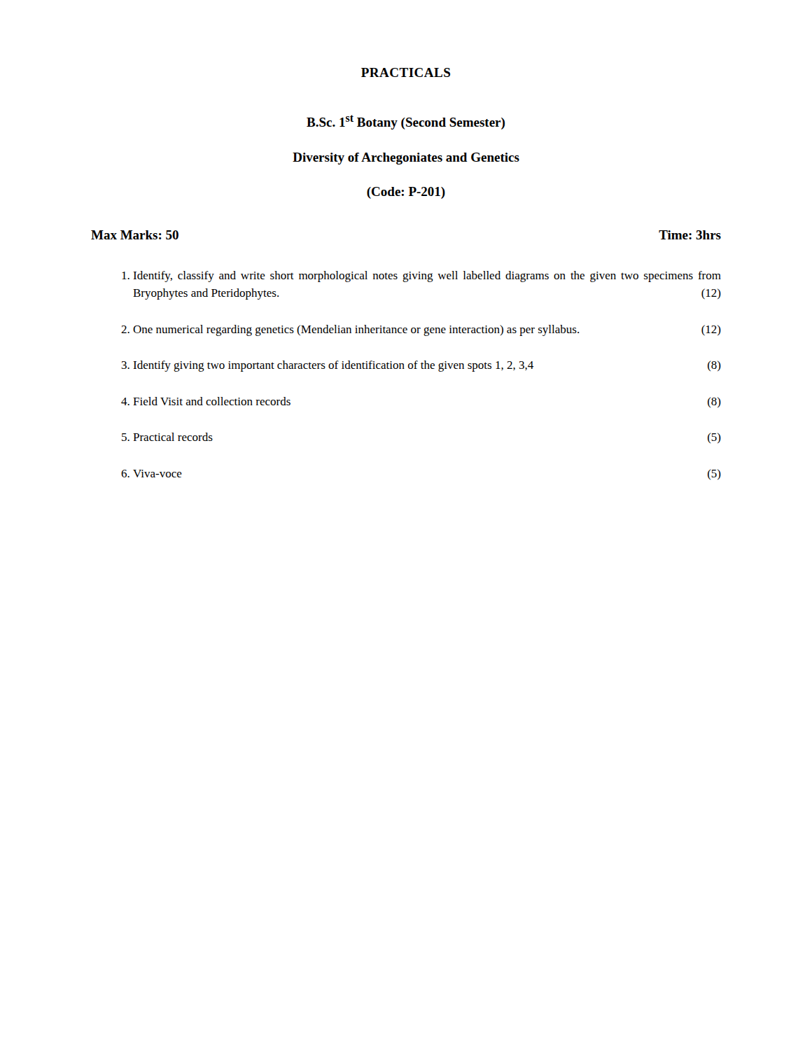PRACTICALS
B.Sc. 1st Botany (Second Semester)
Diversity of Archegoniates and Genetics
(Code: P-201)
Max Marks: 50 Time: 3hrs
Identify, classify and write short morphological notes giving well labelled diagrams on the given two specimens from Bryophytes and Pteridophytes. (12)
One numerical regarding genetics (Mendelian inheritance or gene interaction) as per syllabus. (12)
Identify giving two important characters of identification of the given spots 1, 2, 3,4 (8)
Field Visit and collection records (8)
Practical records (5)
Viva-voce (5)